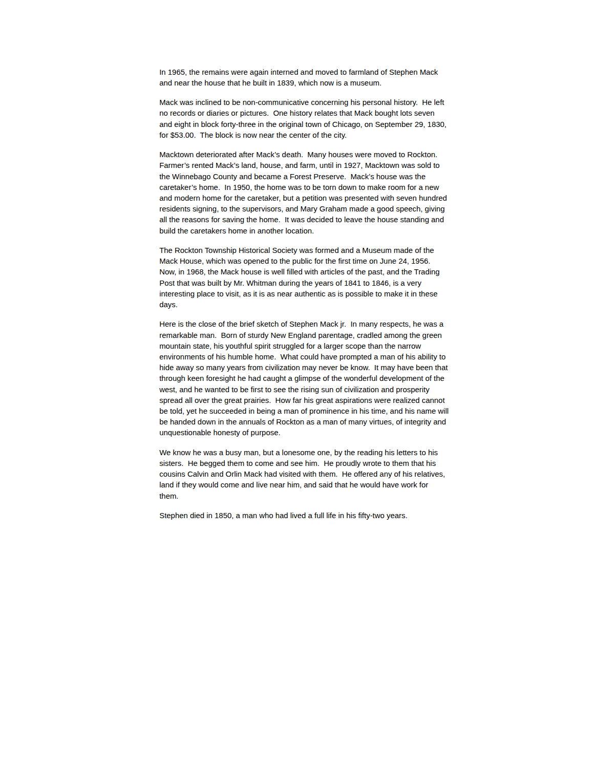In 1965, the remains were again interned and moved to farmland of Stephen Mack and near the house that he built in 1839, which now is a museum.
Mack was inclined to be non-communicative concerning his personal history. He left no records or diaries or pictures. One history relates that Mack bought lots seven and eight in block forty-three in the original town of Chicago, on September 29, 1830, for $53.00. The block is now near the center of the city.
Macktown deteriorated after Mack’s death. Many houses were moved to Rockton. Farmer’s rented Mack’s land, house, and farm, until in 1927, Macktown was sold to the Winnebago County and became a Forest Preserve. Mack’s house was the caretaker’s home. In 1950, the home was to be torn down to make room for a new and modern home for the caretaker, but a petition was presented with seven hundred residents signing, to the supervisors, and Mary Graham made a good speech, giving all the reasons for saving the home. It was decided to leave the house standing and build the caretakers home in another location.
The Rockton Township Historical Society was formed and a Museum made of the Mack House, which was opened to the public for the first time on June 24, 1956. Now, in 1968, the Mack house is well filled with articles of the past, and the Trading Post that was built by Mr. Whitman during the years of 1841 to 1846, is a very interesting place to visit, as it is as near authentic as is possible to make it in these days.
Here is the close of the brief sketch of Stephen Mack jr. In many respects, he was a remarkable man. Born of sturdy New England parentage, cradled among the green mountain state, his youthful spirit struggled for a larger scope than the narrow environments of his humble home. What could have prompted a man of his ability to hide away so many years from civilization may never be know. It may have been that through keen foresight he had caught a glimpse of the wonderful development of the west, and he wanted to be first to see the rising sun of civilization and prosperity spread all over the great prairies. How far his great aspirations were realized cannot be told, yet he succeeded in being a man of prominence in his time, and his name will be handed down in the annuals of Rockton as a man of many virtues, of integrity and unquestionable honesty of purpose.
We know he was a busy man, but a lonesome one, by the reading his letters to his sisters. He begged them to come and see him. He proudly wrote to them that his cousins Calvin and Orlin Mack had visited with them. He offered any of his relatives, land if they would come and live near him, and said that he would have work for them.
Stephen died in 1850, a man who had lived a full life in his fifty-two years.